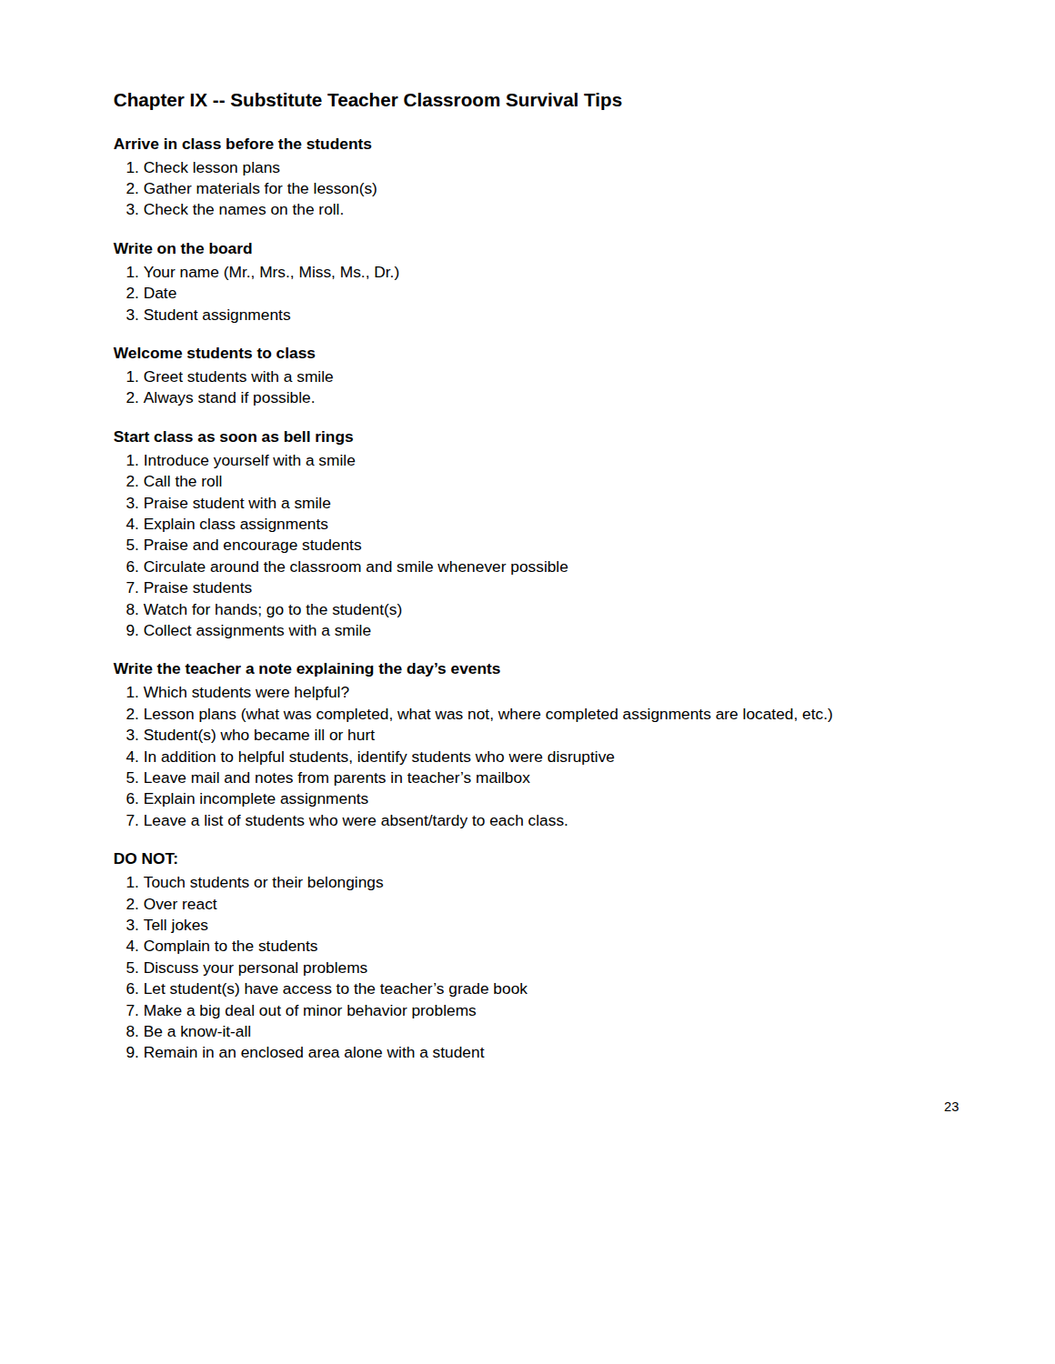Chapter IX -- Substitute Teacher Classroom Survival Tips
Arrive in class before the students
Check lesson plans
Gather materials for the lesson(s)
Check the names on the roll.
Write on the board
Your name (Mr., Mrs., Miss, Ms., Dr.)
Date
Student assignments
Welcome students to class
Greet students with a smile
Always stand if possible.
Start class as soon as bell rings
Introduce yourself with a smile
Call the roll
Praise student with a smile
Explain class assignments
Praise and encourage students
Circulate around the classroom and smile whenever possible
Praise students
Watch for hands; go to the student(s)
Collect assignments with a smile
Write the teacher a note explaining the day’s events
Which students were helpful?
Lesson plans (what was completed, what was not, where completed assignments are located, etc.)
Student(s) who became ill or hurt
In addition to helpful students, identify students who were disruptive
Leave mail and notes from parents in teacher’s mailbox
Explain incomplete assignments
Leave a list of students who were absent/tardy to each class.
DO NOT:
Touch students or their belongings
Over react
Tell jokes
Complain to the students
Discuss your personal problems
Let student(s) have access to the teacher’s grade book
Make a big deal out of minor behavior problems
Be a know-it-all
Remain in an enclosed area alone with a student
23